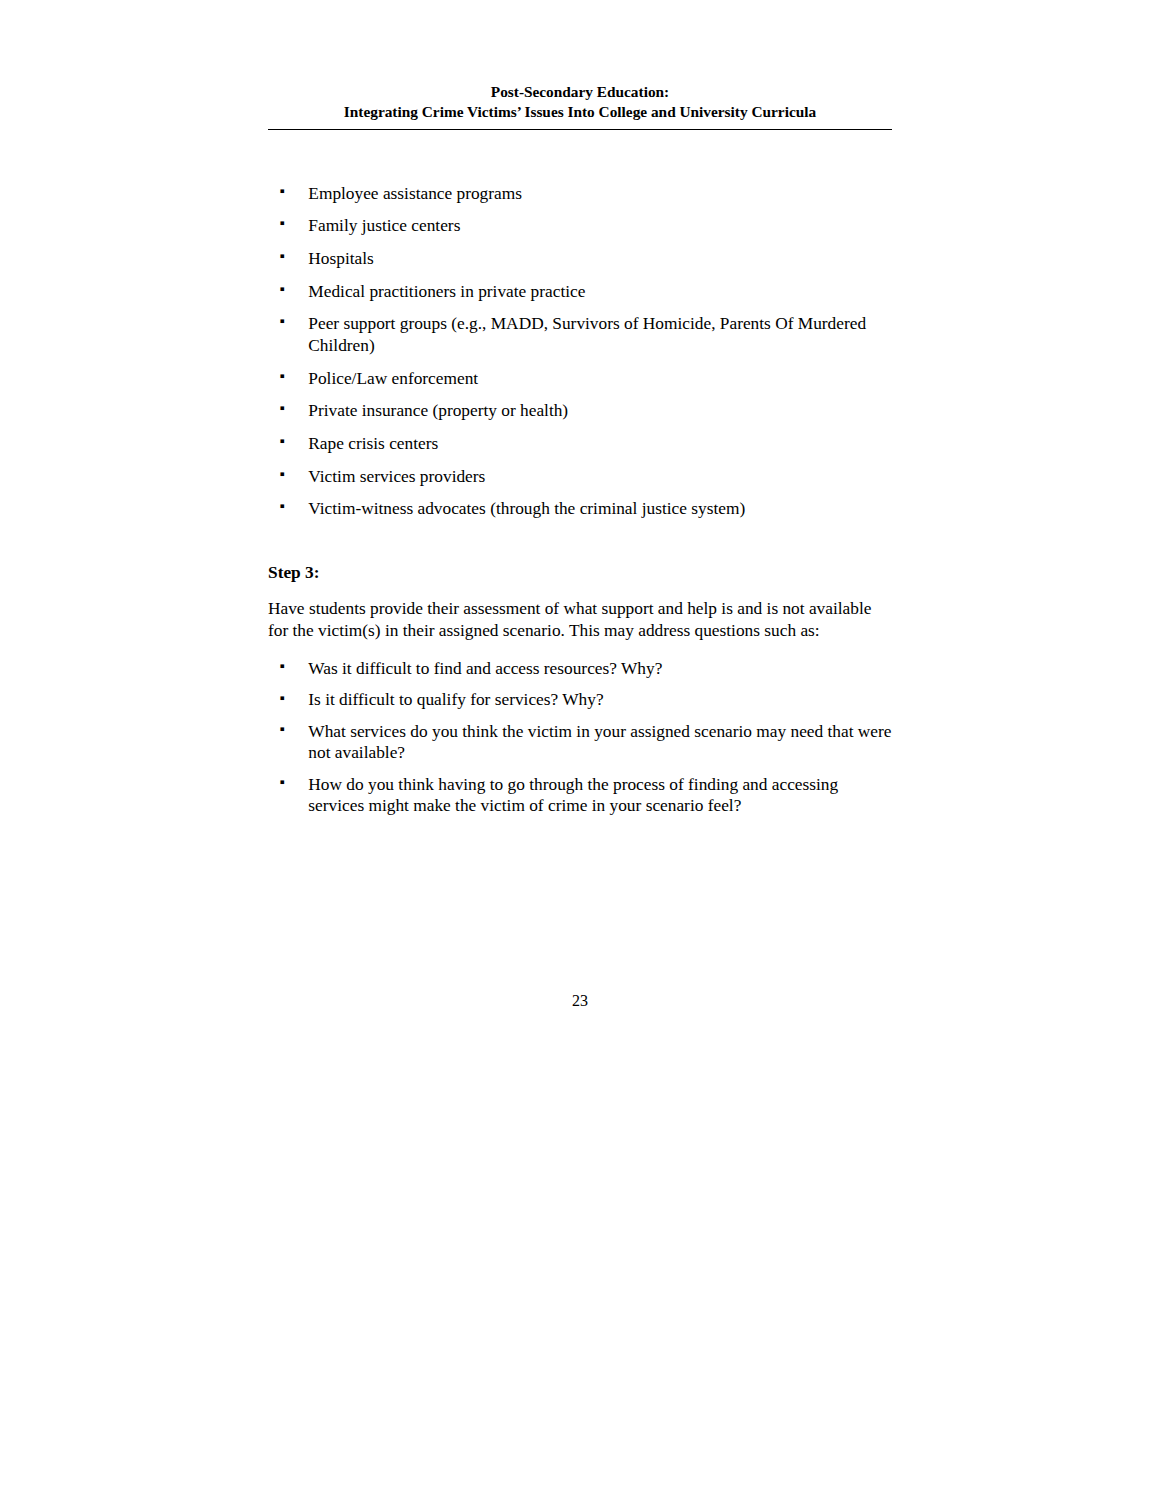Post-Secondary Education: Integrating Crime Victims’ Issues Into College and University Curricula
Employee assistance programs
Family justice centers
Hospitals
Medical practitioners in private practice
Peer support groups (e.g., MADD, Survivors of Homicide, Parents Of Murdered Children)
Police/Law enforcement
Private insurance (property or health)
Rape crisis centers
Victim services providers
Victim-witness advocates (through the criminal justice system)
Step 3:
Have students provide their assessment of what support and help is and is not available for the victim(s) in their assigned scenario. This may address questions such as:
Was it difficult to find and access resources? Why?
Is it difficult to qualify for services? Why?
What services do you think the victim in your assigned scenario may need that were not available?
How do you think having to go through the process of finding and accessing services might make the victim of crime in your scenario feel?
23